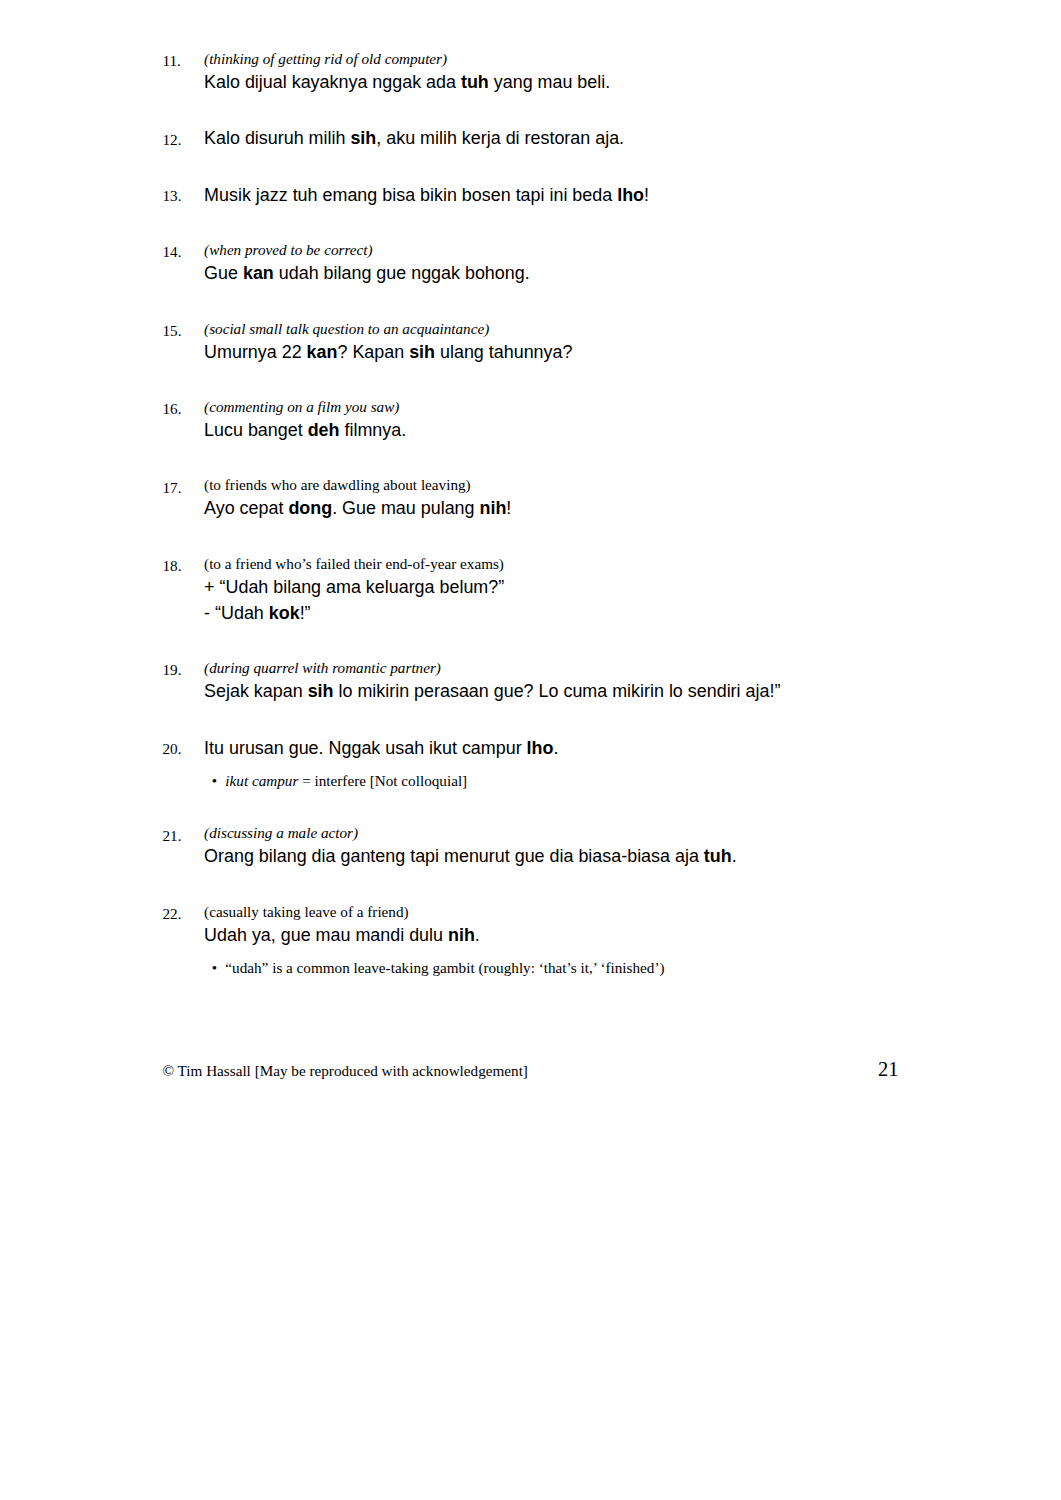11. (thinking of getting rid of old computer) Kalo dijual kayaknya nggak ada tuh yang mau beli.
12. Kalo disuruh milih sih, aku milih kerja di restoran aja.
13. Musik jazz tuh emang bisa bikin bosen tapi ini beda lho!
14. (when proved to be correct) Gue kan udah bilang gue nggak bohong.
15. (social small talk question to an acquaintance) Umurnya 22 kan? Kapan sih ulang tahunnya?
16. (commenting on a film you saw) Lucu banget deh filmnya.
17. (to friends who are dawdling about leaving) Ayo cepat dong. Gue mau pulang nih!
18. (to a friend who’s failed their end-of-year exams) + “Udah bilang ama keluarga belum?” - “Udah kok!”
19. (during quarrel with romantic partner) Sejak kapan sih lo mikirin perasaan gue? Lo cuma mikirin lo sendiri aja!”
20. Itu urusan gue. Nggak usah ikut campur lho.
ikut campur = interfere [Not colloquial]
21. (discussing a male actor) Orang bilang dia ganteng tapi menurut gue dia biasa-biasa aja tuh.
22. (casually taking leave of a friend) Udah ya, gue mau mandi dulu nih.
“udah” is a common leave-taking gambit (roughly: ‘that’s it,’ ‘finished’)
© Tim Hassall [May be reproduced with acknowledgement] 21